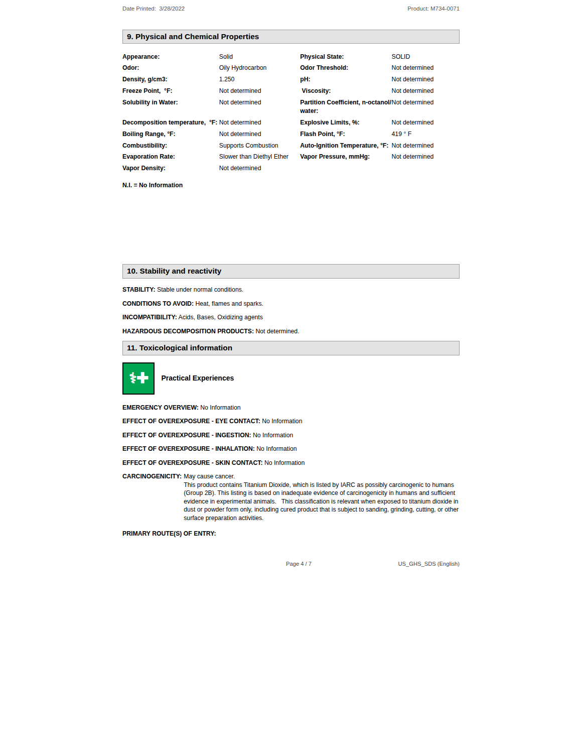Date Printed: 3/28/2022
Product: M734-0071
9. Physical and Chemical Properties
| Appearance: | Solid | Physical State: | SOLID |
| Odor: | Oily Hydrocarbon | Odor Threshold: | Not determined |
| Density, g/cm3: | 1.250 | pH: | Not determined |
| Freeze Point, °F: | Not determined | Viscosity: | Not determined |
| Solubility in Water: | Not determined | Partition Coefficient, n-octanol/ water: | Not determined |
| Decomposition temperature, °F: | Not determined | Explosive Limits, %: | Not determined |
| Boiling Range, °F: | Not determined | Flash Point, °F: | 419 ° F |
| Combustibility: | Supports Combustion | Auto-Ignition Temperature, °F: | Not determined |
| Evaporation Rate: | Slower than Diethyl Ether | Vapor Pressure, mmHg: | Not determined |
| Vapor Density: | Not determined | | |
N.I. = No Information
10. Stability and reactivity
STABILITY: Stable under normal conditions.
CONDITIONS TO AVOID: Heat, flames and sparks.
INCOMPATIBILITY: Acids, Bases, Oxidizing agents
HAZARDOUS DECOMPOSITION PRODUCTS: Not determined.
11. Toxicological information
⚕✚
Practical Experiences
EMERGENCY OVERVIEW: No Information
EFFECT OF OVEREXPOSURE - EYE CONTACT: No Information
EFFECT OF OVEREXPOSURE - INGESTION: No Information
EFFECT OF OVEREXPOSURE - INHALATION: No Information
EFFECT OF OVEREXPOSURE - SKIN CONTACT: No Information
CARCINOGENICITY:
May cause cancer.
This product contains Titanium Dioxide, which is listed by IARC as possibly carcinogenic to humans (Group 2B). This listing is based on inadequate evidence of carcinogenicity in humans and sufficient evidence in experimental animals. This classification is relevant when exposed to titanium dioxide in dust or powder form only, including cured product that is subject to sanding, grinding, cutting, or other surface preparation activities.
PRIMARY ROUTE(S) OF ENTRY:
Page 4 / 7
US_GHS_SDS (English)